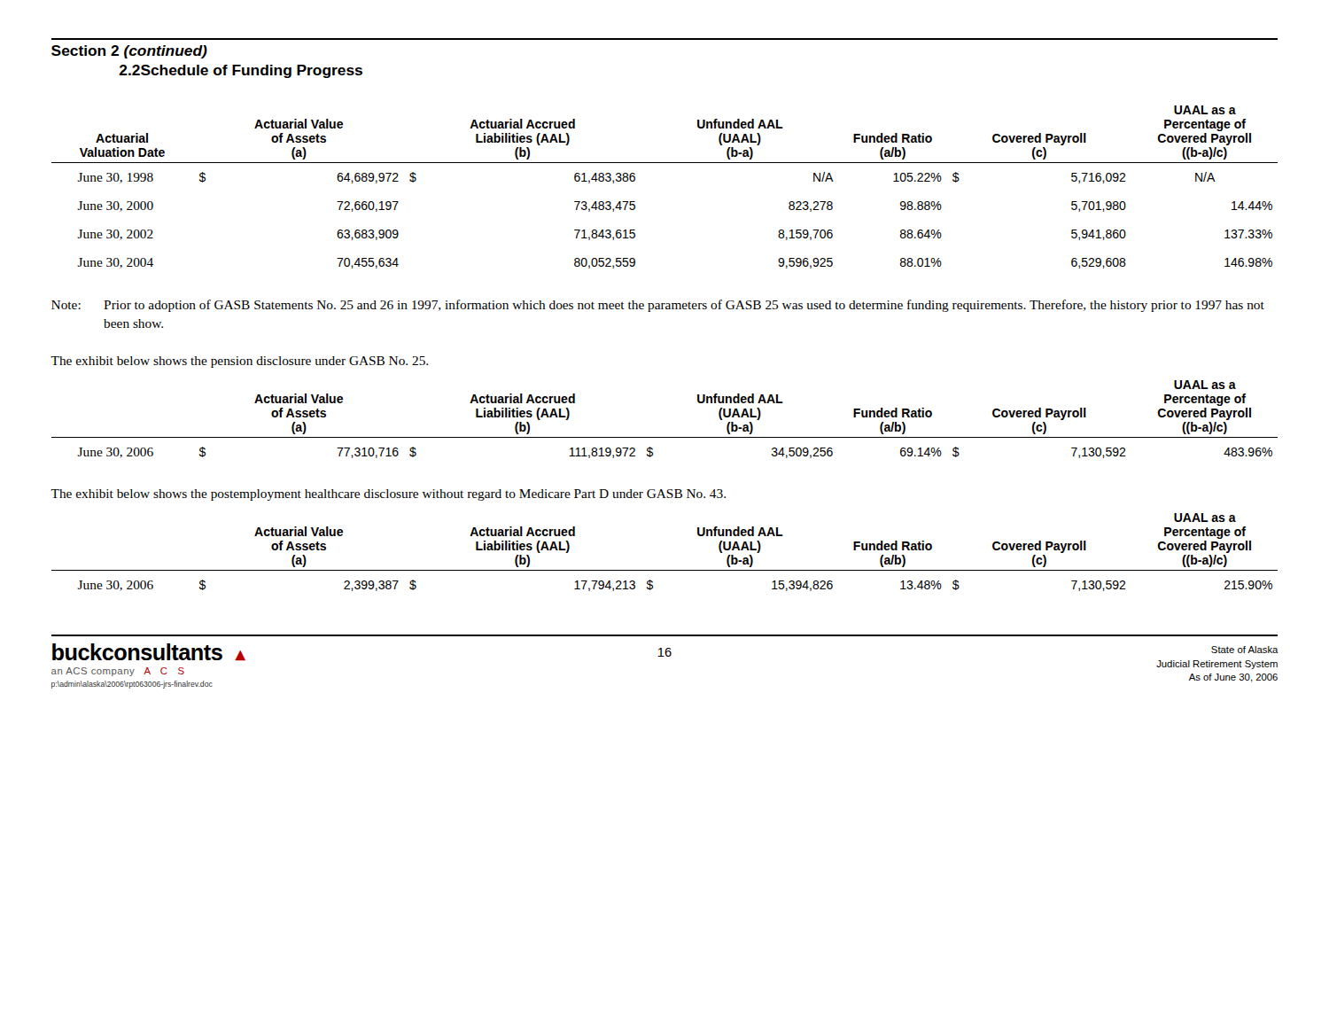Section 2 (continued)
2.2 Schedule of Funding Progress
| Actuarial Valuation Date | Actuarial Value of Assets (a) | Actuarial Accrued Liabilities (AAL) (b) | Unfunded AAL (UAAL) (b-a) | Funded Ratio (a/b) | Covered Payroll (c) | UAAL as a Percentage of Covered Payroll ((b-a)/c) |
| --- | --- | --- | --- | --- | --- | --- |
| June 30, 1998 | $ | 64,689,972 | $ | 61,483,386 | | N/A | 105.22% | $ | 5,716,092 | N/A |
| June 30, 2000 | | 72,660,197 | | 73,483,475 | | 823,278 | 98.88% | | 5,701,980 | 14.44% |
| June 30, 2002 | | 63,683,909 | | 71,843,615 | | 8,159,706 | 88.64% | | 5,941,860 | 137.33% |
| June 30, 2004 | | 70,455,634 | | 80,052,559 | | 9,596,925 | 88.01% | | 6,529,608 | 146.98% |
Note: Prior to adoption of GASB Statements No. 25 and 26 in 1997, information which does not meet the parameters of GASB 25 was used to determine funding requirements. Therefore, the history prior to 1997 has not been show.
The exhibit below shows the pension disclosure under GASB No. 25.
| | Actuarial Value of Assets (a) | Actuarial Accrued Liabilities (AAL) (b) | Unfunded AAL (UAAL) (b-a) | Funded Ratio (a/b) | Covered Payroll (c) | UAAL as a Percentage of Covered Payroll ((b-a)/c) |
| --- | --- | --- | --- | --- | --- | --- |
| June 30, 2006 | $ | 77,310,716 | $ | 111,819,972 | $ | 34,509,256 | 69.14% | $ | 7,130,592 | 483.96% |
The exhibit below shows the postemployment healthcare disclosure without regard to Medicare Part D under GASB No. 43.
| | Actuarial Value of Assets (a) | Actuarial Accrued Liabilities (AAL) (b) | Unfunded AAL (UAAL) (b-a) | Funded Ratio (a/b) | Covered Payroll (c) | UAAL as a Percentage of Covered Payroll ((b-a)/c) |
| --- | --- | --- | --- | --- | --- | --- |
| June 30, 2006 | $ | 2,399,387 | $ | 17,794,213 | $ | 15,394,826 | 13.48% | $ | 7,130,592 | 215.90% |
16
buck consultants ▴
an ACS company A C S
p:\admin\alaska\2006\rpt063006-jrs-finalrev.doc
State of Alaska
Judicial Retirement System
As of June 30, 2006